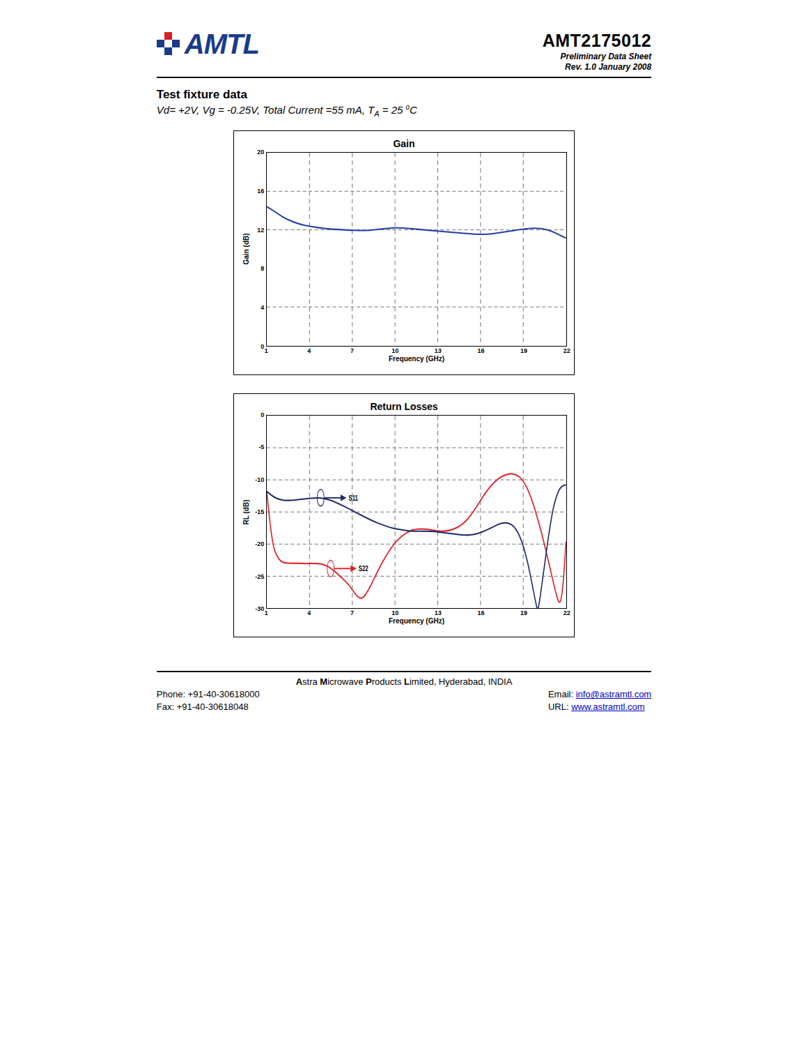AMTL
AMT2175012
Preliminary Data Sheet
Rev. 1.0 January 2008
Test fixture data
Vd= +2V, Vg = -0.25V, Total Current =55 mA, TA = 25 oC
Gain
Gain (dB)
20 16 12 8 4 0
1 4 7 10 13 16 19 22 Frequency (GHz)
Return Losses
RL (dB)
0 -5 -10 -15 -20 -25 -30
S11 S22
1 4 7 10 13 16 19 22 Frequency (GHz)
Astra Microwave Products Limited, Hyderabad, INDIA
Phone: +91-40-30618000
Fax: +91-40-30618048
Email: info@astramtl.com
URL: www.astramtl.com